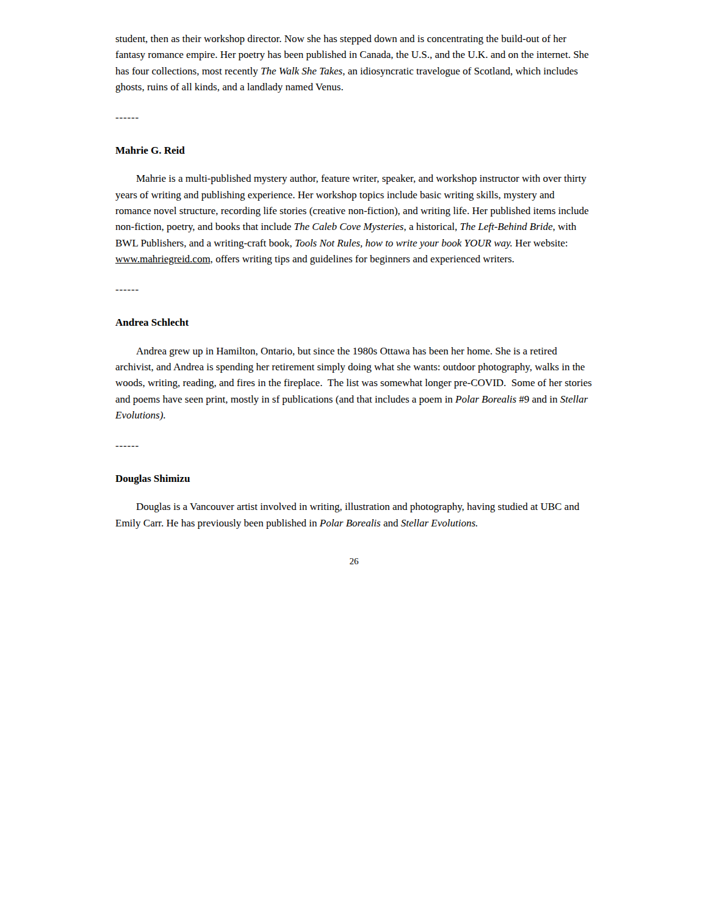student, then as their workshop director. Now she has stepped down and is concentrating the build-out of her fantasy romance empire. Her poetry has been published in Canada, the U.S., and the U.K. and on the internet. She has four collections, most recently The Walk She Takes, an idiosyncratic travelogue of Scotland, which includes ghosts, ruins of all kinds, and a landlady named Venus.
------
Mahrie G. Reid
Mahrie is a multi-published mystery author, feature writer, speaker, and workshop instructor with over thirty years of writing and publishing experience. Her workshop topics include basic writing skills, mystery and romance novel structure, recording life stories (creative non-fiction), and writing life. Her published items include non-fiction, poetry, and books that include The Caleb Cove Mysteries, a historical, The Left-Behind Bride, with BWL Publishers, and a writing-craft book, Tools Not Rules, how to write your book YOUR way. Her website: www.mahriegreid.com, offers writing tips and guidelines for beginners and experienced writers.
------
Andrea Schlecht
Andrea grew up in Hamilton, Ontario, but since the 1980s Ottawa has been her home. She is a retired archivist, and Andrea is spending her retirement simply doing what she wants: outdoor photography, walks in the woods, writing, reading, and fires in the fireplace. The list was somewhat longer pre-COVID. Some of her stories and poems have seen print, mostly in sf publications (and that includes a poem in Polar Borealis #9 and in Stellar Evolutions).
------
Douglas Shimizu
Douglas is a Vancouver artist involved in writing, illustration and photography, having studied at UBC and Emily Carr. He has previously been published in Polar Borealis and Stellar Evolutions.
26